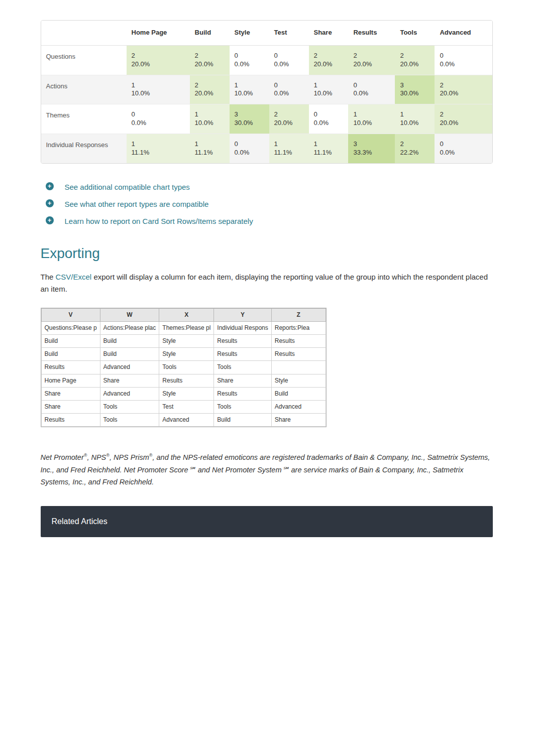| | Home Page | Build | Style | Test | Share | Results | Tools | Advanced |
| --- | --- | --- | --- | --- | --- | --- | --- | --- |
| Questions | 2 20.0% | 2 20.0% | 0 0.0% | 0 0.0% | 2 20.0% | 2 20.0% | 2 20.0% | 0 0.0% |
| Actions | 1 10.0% | 2 20.0% | 1 10.0% | 0 0.0% | 1 10.0% | 0 0.0% | 3 30.0% | 2 20.0% |
| Themes | 0 0.0% | 1 10.0% | 3 30.0% | 2 20.0% | 0 0.0% | 1 10.0% | 1 10.0% | 2 20.0% |
| Individual Responses | 1 11.1% | 1 11.1% | 0 0.0% | 1 11.1% | 1 11.1% | 3 33.3% | 2 22.2% | 0 0.0% |
See additional compatible chart types
See what other report types are compatible
Learn how to report on Card Sort Rows/Items separately
Exporting
The CSV/Excel export will display a column for each item, displaying the reporting value of the group into which the respondent placed an item.
| V | W | X | Y | Z |
| --- | --- | --- | --- | --- |
| Questions:Please p | Actions:Please plac | Themes:Please pl | Individual Respons | Reports:Plea |
| Build | Build | Style | Results | Results |
| Build | Build | Style | Results | Results |
| Results | Advanced | Tools | Tools | |
| Home Page | Share | Results | Share | Style |
| Share | Advanced | Style | Results | Build |
| Share | Tools | Test | Tools | Advanced |
| Results | Tools | Advanced | Build | Share |
Net Promoter®, NPS®, NPS Prism®, and the NPS-related emoticons are registered trademarks of Bain & Company, Inc., Satmetrix Systems, Inc., and Fred Reichheld. Net Promoter Score℠ and Net Promoter System℠ are service marks of Bain & Company, Inc., Satmetrix Systems, Inc., and Fred Reichheld.
Related Articles